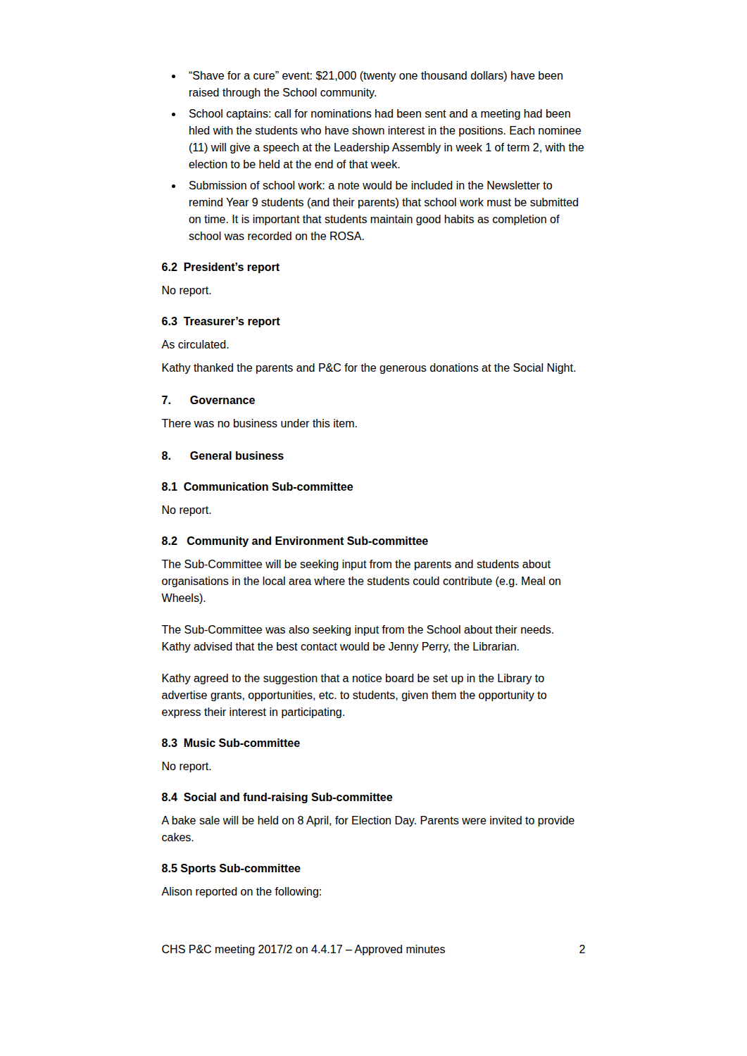“Shave for a cure” event: $21,000 (twenty one thousand dollars) have been raised through the School community.
School captains: call for nominations had been sent and a meeting had been hled with the students who have shown interest in the positions. Each nominee (11) will give a speech at the Leadership Assembly in week 1 of term 2, with the election to be held at the end of that week.
Submission of school work: a note would be included in the Newsletter to remind Year 9 students (and their parents) that school work must be submitted on time. It is important that students maintain good habits as completion of school was recorded on the ROSA.
6.2 President’s report
No report.
6.3 Treasurer’s report
As circulated.
Kathy thanked the parents and P&C for the generous donations at the Social Night.
7. Governance
There was no business under this item.
8. General business
8.1 Communication Sub-committee
No report.
8.2 Community and Environment Sub-committee
The Sub-Committee will be seeking input from the parents and students about organisations in the local area where the students could contribute (e.g. Meal on Wheels).
The Sub-Committee was also seeking input from the School about their needs. Kathy advised that the best contact would be Jenny Perry, the Librarian.
Kathy agreed to the suggestion that a notice board be set up in the Library to advertise grants, opportunities, etc. to students, given them the opportunity to express their interest in participating.
8.3 Music Sub-committee
No report.
8.4 Social and fund-raising Sub-committee
A bake sale will be held on 8 April, for Election Day. Parents were invited to provide cakes.
8.5 Sports Sub-committee
Alison reported on the following:
CHS P&C meeting 2017/2 on 4.4.17 – Approved minutes 2